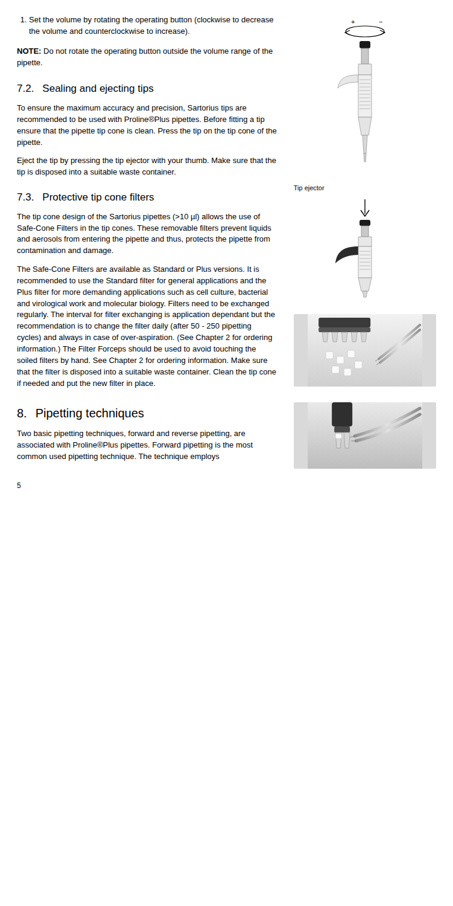Set the volume by rotating the operating button (clockwise to decrease the volume and counterclockwise to increase).
NOTE: Do not rotate the operating button outside the volume range of the pipette.
7.2. Sealing and ejecting tips
To ensure the maximum accuracy and precision, Sartorius tips are recommended to be used with Proline®Plus pipettes. Before fitting a tip ensure that the pipette tip cone is clean. Press the tip on the tip cone of the pipette.
Eject the tip by pressing the tip ejector with your thumb. Make sure that the tip is disposed into a suitable waste container.
7.3. Protective tip cone filters
The tip cone design of the Sartorius pipettes (>10 µl) allows the use of Safe-Cone Filters in the tip cones. These removable filters prevent liquids and aerosols from entering the pipette and thus, protects the pipette from contamination and damage.
The Safe-Cone Filters are available as Standard or Plus versions. It is recommended to use the Standard filter for general applications and the Plus filter for more demanding applications such as cell culture, bacterial and virological work and molecular biology. Filters need to be exchanged regularly. The interval for filter exchanging is application dependant but the recommendation is to change the filter daily (after 50 - 250 pipetting cycles) and always in case of over-aspiration. (See Chapter 2 for ordering information.) The Filter Forceps should be used to avoid touching the soiled filters by hand. See Chapter 2 for ordering information. Make sure that the filter is disposed into a suitable waste container. Clean the tip cone if needed and put the new filter in place.
8. Pipetting techniques
Two basic pipetting techniques, forward and reverse pipetting, are associated with Proline®Plus pipettes. Forward pipetting is the most common used pipetting technique. The technique employs
5
+ −
Tip ejector